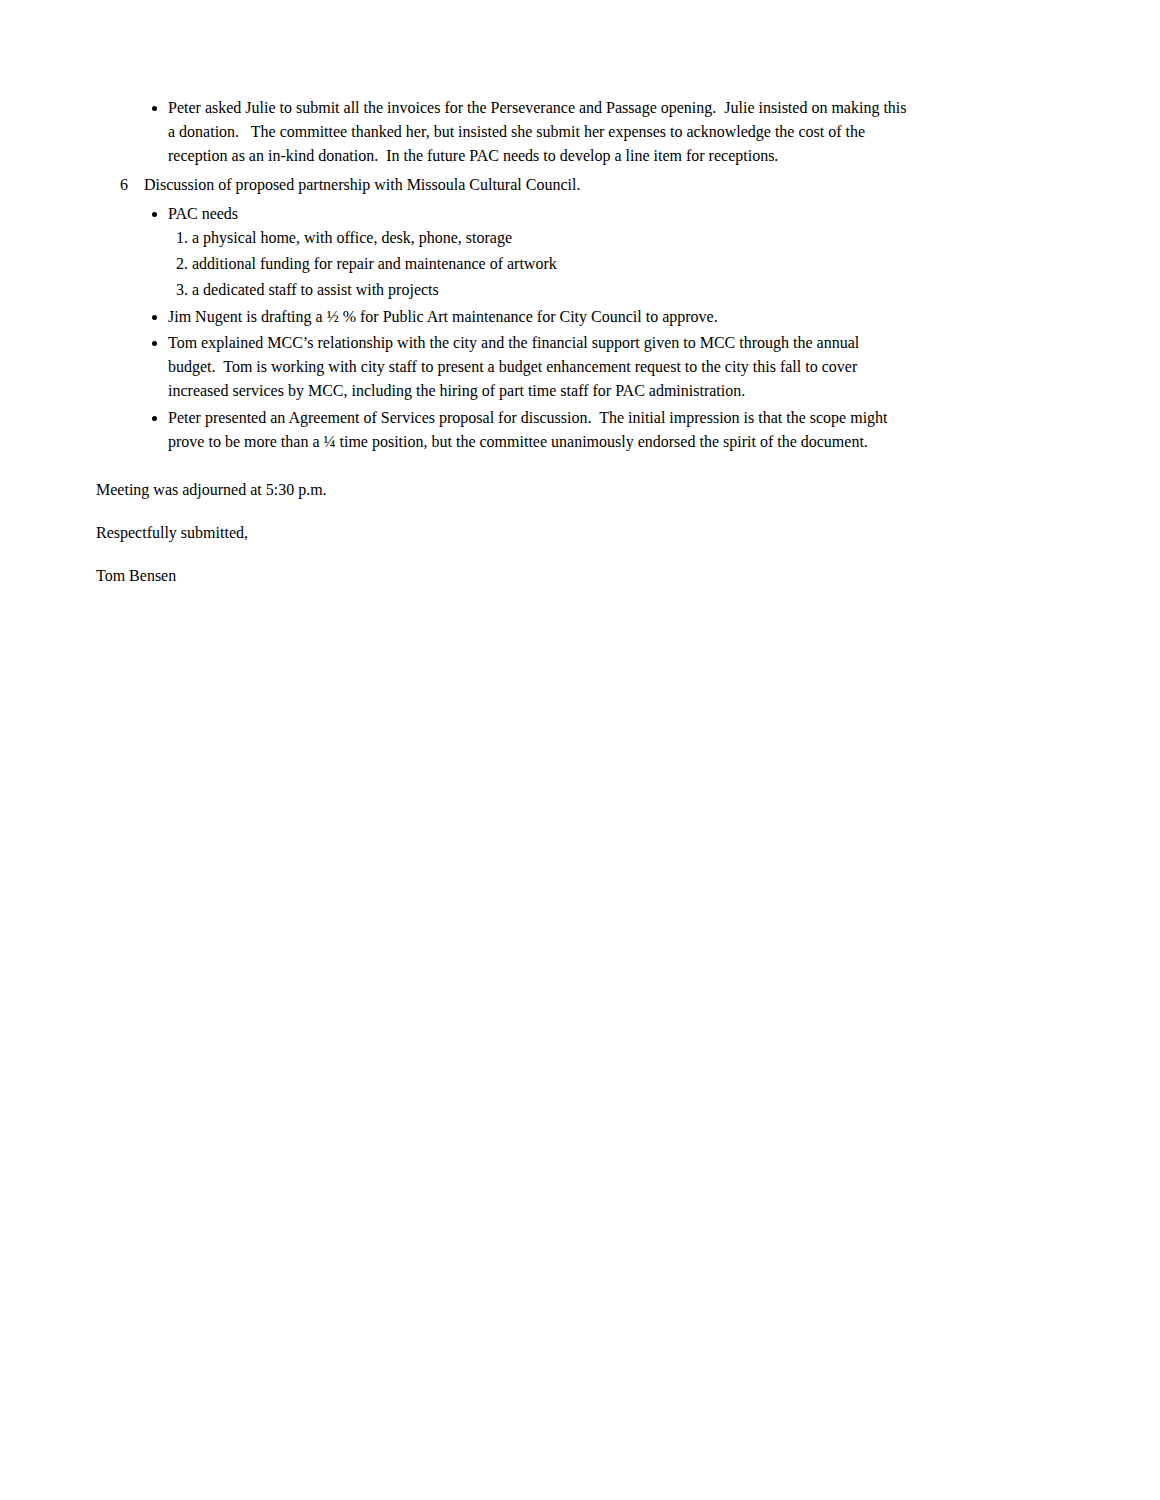Peter asked Julie to submit all the invoices for the Perseverance and Passage opening. Julie insisted on making this a donation. The committee thanked her, but insisted she submit her expenses to acknowledge the cost of the reception as an in-kind donation. In the future PAC needs to develop a line item for receptions.
6 Discussion of proposed partnership with Missoula Cultural Council.
PAC needs
a physical home, with office, desk, phone, storage
additional funding for repair and maintenance of artwork
a dedicated staff to assist with projects
Jim Nugent is drafting a ½ % for Public Art maintenance for City Council to approve.
Tom explained MCC’s relationship with the city and the financial support given to MCC through the annual budget. Tom is working with city staff to present a budget enhancement request to the city this fall to cover increased services by MCC, including the hiring of part time staff for PAC administration.
Peter presented an Agreement of Services proposal for discussion. The initial impression is that the scope might prove to be more than a ¼ time position, but the committee unanimously endorsed the spirit of the document.
Meeting was adjourned at 5:30 p.m.
Respectfully submitted,
Tom Bensen